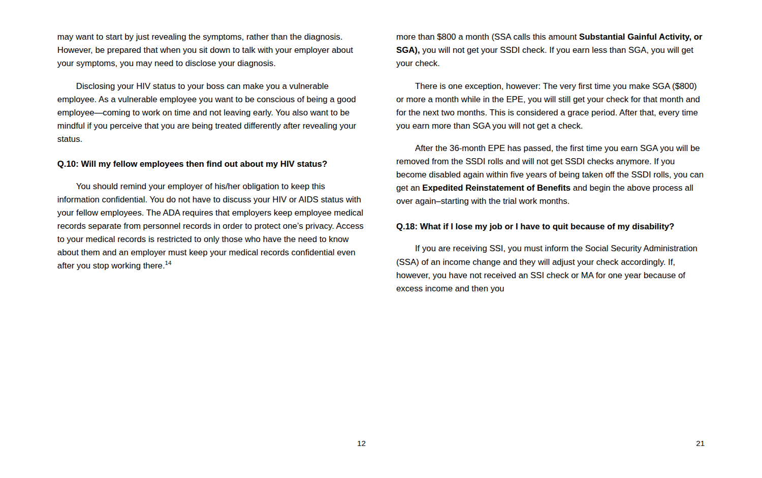may want to start by just revealing the symptoms, rather than the diagnosis. However, be prepared that when you sit down to talk with your employer about your symptoms, you may need to disclose your diagnosis.
Disclosing your HIV status to your boss can make you a vulnerable employee. As a vulnerable employee you want to be conscious of being a good employee—coming to work on time and not leaving early. You also want to be mindful if you perceive that you are being treated differently after revealing your status.
Q.10: Will my fellow employees then find out about my HIV status?
You should remind your employer of his/her obligation to keep this information confidential. You do not have to discuss your HIV or AIDS status with your fellow employees. The ADA requires that employers keep employee medical records separate from personnel records in order to protect one’s privacy. Access to your medical records is restricted to only those who have the need to know about them and an employer must keep your medical records confidential even after you stop working there.14
12
more than $800 a month (SSA calls this amount Substantial Gainful Activity, or SGA), you will not get your SSDI check. If you earn less than SGA, you will get your check.
There is one exception, however: The very first time you make SGA ($800) or more a month while in the EPE, you will still get your check for that month and for the next two months. This is considered a grace period. After that, every time you earn more than SGA you will not get a check.
After the 36-month EPE has passed, the first time you earn SGA you will be removed from the SSDI rolls and will not get SSDI checks anymore. If you become disabled again within five years of being taken off the SSDI rolls, you can get an Expedited Reinstatement of Benefits and begin the above process all over again–starting with the trial work months.
Q.18: What if I lose my job or I have to quit because of my disability?
If you are receiving SSI, you must inform the Social Security Administration (SSA) of an income change and they will adjust your check accordingly. If, however, you have not received an SSI check or MA for one year because of excess income and then you
21